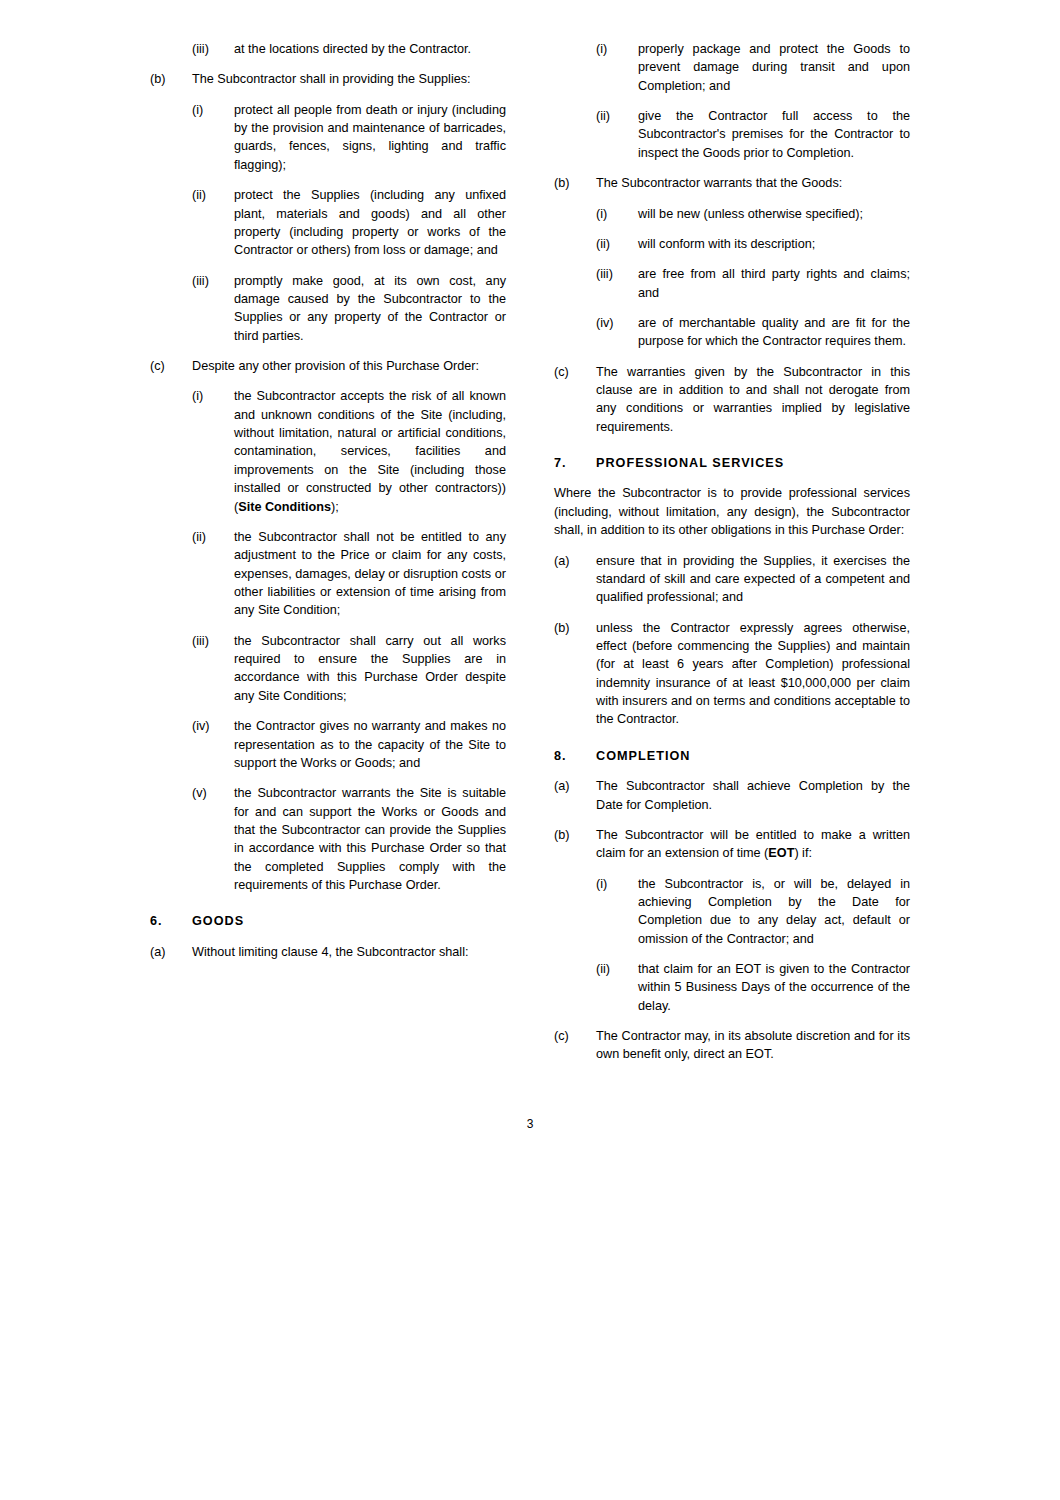(iii)
at the locations directed by the Contractor.
(b)
The Subcontractor shall in providing the Supplies:
(i)
protect all people from death or injury (including by the provision and maintenance of barricades, guards, fences, signs, lighting and traffic flagging);
(ii)
protect the Supplies (including any unfixed plant, materials and goods) and all other property (including property or works of the Contractor or others) from loss or damage; and
(iii)
promptly make good, at its own cost, any damage caused by the Subcontractor to the Supplies or any property of the Contractor or third parties.
(c)
Despite any other provision of this Purchase Order:
(i)
the Subcontractor accepts the risk of all known and unknown conditions of the Site (including, without limitation, natural or artificial conditions, contamination, services, facilities and improvements on the Site (including those installed or constructed by other contractors)) (Site Conditions);
(ii)
the Subcontractor shall not be entitled to any adjustment to the Price or claim for any costs, expenses, damages, delay or disruption costs or other liabilities or extension of time arising from any Site Condition;
(iii)
the Subcontractor shall carry out all works required to ensure the Supplies are in accordance with this Purchase Order despite any Site Conditions;
(iv)
the Contractor gives no warranty and makes no representation as to the capacity of the Site to support the Works or Goods; and
(v)
the Subcontractor warrants the Site is suitable for and can support the Works or Goods and that the Subcontractor can provide the Supplies in accordance with this Purchase Order so that the completed Supplies comply with the requirements of this Purchase Order.
6. GOODS
(a)
Without limiting clause 4, the Subcontractor shall:
(i)
properly package and protect the Goods to prevent damage during transit and upon Completion; and
(ii)
give the Contractor full access to the Subcontractor's premises for the Contractor to inspect the Goods prior to Completion.
(b)
The Subcontractor warrants that the Goods:
(i)
will be new (unless otherwise specified);
(ii)
will conform with its description;
(iii)
are free from all third party rights and claims; and
(iv)
are of merchantable quality and are fit for the purpose for which the Contractor requires them.
(c)
The warranties given by the Subcontractor in this clause are in addition to and shall not derogate from any conditions or warranties implied by legislative requirements.
7. PROFESSIONAL SERVICES
Where the Subcontractor is to provide professional services (including, without limitation, any design), the Subcontractor shall, in addition to its other obligations in this Purchase Order:
(a)
ensure that in providing the Supplies, it exercises the standard of skill and care expected of a competent and qualified professional; and
(b)
unless the Contractor expressly agrees otherwise, effect (before commencing the Supplies) and maintain (for at least 6 years after Completion) professional indemnity insurance of at least $10,000,000 per claim with insurers and on terms and conditions acceptable to the Contractor.
8. COMPLETION
(a)
The Subcontractor shall achieve Completion by the Date for Completion.
(b)
The Subcontractor will be entitled to make a written claim for an extension of time (EOT) if:
(i)
the Subcontractor is, or will be, delayed in achieving Completion by the Date for Completion due to any delay act, default or omission of the Contractor; and
(ii)
that claim for an EOT is given to the Contractor within 5 Business Days of the occurrence of the delay.
(c)
The Contractor may, in its absolute discretion and for its own benefit only, direct an EOT.
3